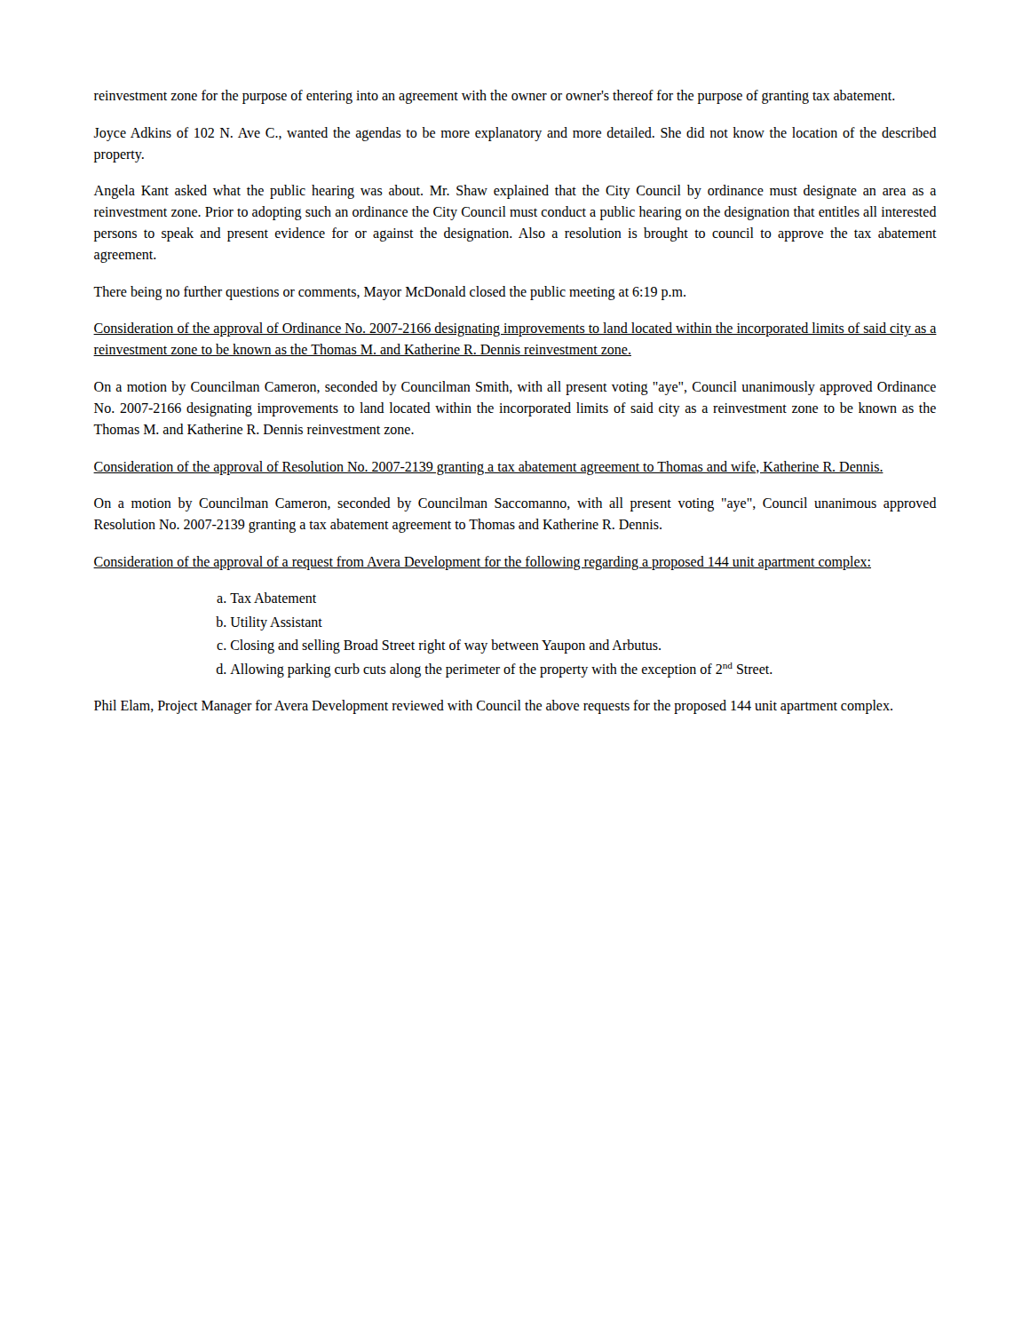reinvestment zone for the purpose of entering into an agreement with the owner or owner's thereof for the purpose of granting tax abatement.
Joyce Adkins of 102 N. Ave C., wanted the agendas to be more explanatory and more detailed. She did not know the location of the described property.
Angela Kant asked what the public hearing was about. Mr. Shaw explained that the City Council by ordinance must designate an area as a reinvestment zone. Prior to adopting such an ordinance the City Council must conduct a public hearing on the designation that entitles all interested persons to speak and present evidence for or against the designation. Also a resolution is brought to council to approve the tax abatement agreement.
There being no further questions or comments, Mayor McDonald closed the public meeting at 6:19 p.m.
Consideration of the approval of Ordinance No. 2007-2166 designating improvements to land located within the incorporated limits of said city as a reinvestment zone to be known as the Thomas M. and Katherine R. Dennis reinvestment zone.
On a motion by Councilman Cameron, seconded by Councilman Smith, with all present voting "aye", Council unanimously approved Ordinance No. 2007-2166 designating improvements to land located within the incorporated limits of said city as a reinvestment zone to be known as the Thomas M. and Katherine R. Dennis reinvestment zone.
Consideration of the approval of Resolution No. 2007-2139 granting a tax abatement agreement to Thomas and wife, Katherine R. Dennis.
On a motion by Councilman Cameron, seconded by Councilman Saccomanno, with all present voting "aye", Council unanimous approved Resolution No. 2007-2139 granting a tax abatement agreement to Thomas and Katherine R. Dennis.
Consideration of the approval of a request from Avera Development for the following regarding a proposed 144 unit apartment complex:
Tax Abatement
Utility Assistant
Closing and selling Broad Street right of way between Yaupon and Arbutus.
Allowing parking curb cuts along the perimeter of the property with the exception of 2nd Street.
Phil Elam, Project Manager for Avera Development reviewed with Council the above requests for the proposed 144 unit apartment complex.